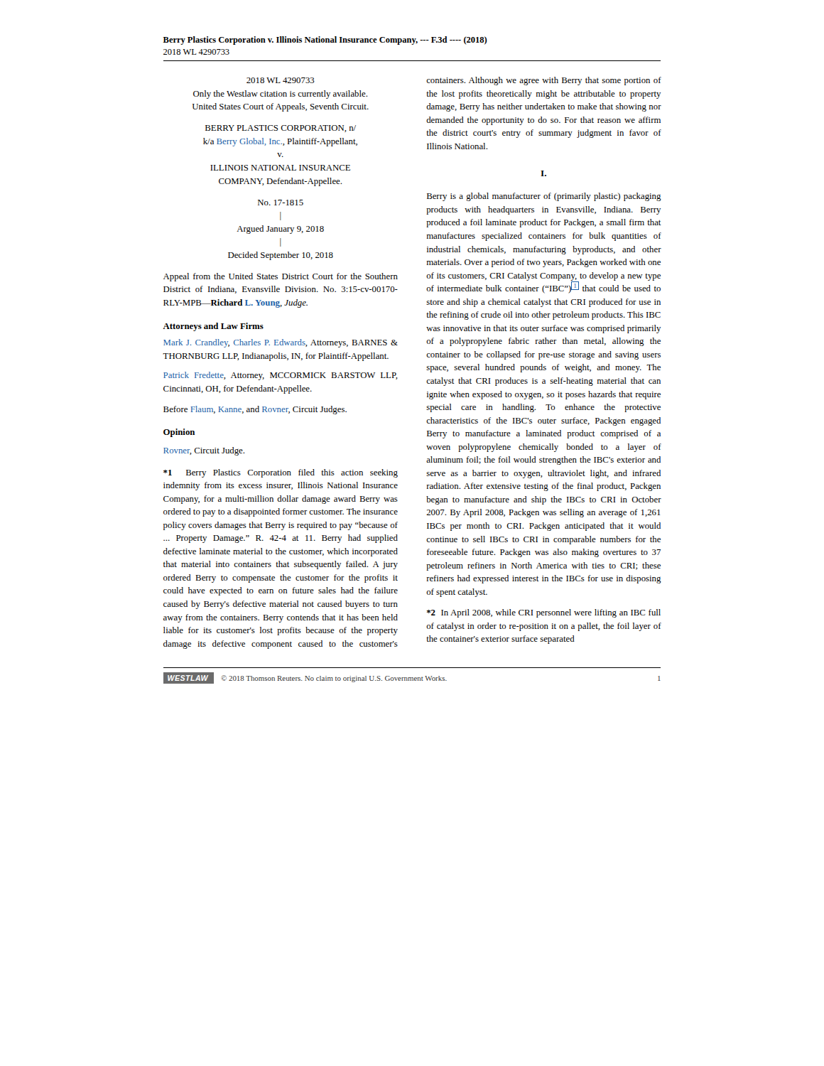Berry Plastics Corporation v. Illinois National Insurance Company, --- F.3d ---- (2018)
2018 WL 4290733
2018 WL 4290733
Only the Westlaw citation is currently available.
United States Court of Appeals, Seventh Circuit.
BERRY PLASTICS CORPORATION, n/
k/a Berry Global, Inc., Plaintiff-Appellant,
v.
ILLINOIS NATIONAL INSURANCE
COMPANY, Defendant-Appellee.
No. 17-1815
|
Argued January 9, 2018
|
Decided September 10, 2018
Appeal from the United States District Court for the Southern District of Indiana, Evansville Division. No. 3:15-cv-00170-RLY-MPB—Richard L. Young, Judge.
Attorneys and Law Firms
Mark J. Crandley, Charles P. Edwards, Attorneys, BARNES & THORNBURG LLP, Indianapolis, IN, for Plaintiff-Appellant.
Patrick Fredette, Attorney, MCCORMICK BARSTOW LLP, Cincinnati, OH, for Defendant-Appellee.
Before Flaum, Kanne, and Rovner, Circuit Judges.
Opinion
Rovner, Circuit Judge.
*1 Berry Plastics Corporation filed this action seeking indemnity from its excess insurer, Illinois National Insurance Company, for a multi-million dollar damage award Berry was ordered to pay to a disappointed former customer. The insurance policy covers damages that Berry is required to pay “because of ... Property Damage.” R. 42-4 at 11. Berry had supplied defective laminate material to the customer, which incorporated that material into containers that subsequently failed. A jury ordered Berry to compensate the customer for the profits it could have expected to earn on future sales had the failure caused by Berry's defective material not caused buyers to turn away from the containers. Berry contends that it has been held liable for its customer's lost profits because of the property damage its defective component caused to the customer's containers. Although we agree with Berry that some portion of the lost profits theoretically might be attributable to property damage, Berry has neither undertaken to make that showing nor demanded the opportunity to do so. For that reason we affirm the district court's entry of summary judgment in favor of Illinois National.
I.
Berry is a global manufacturer of (primarily plastic) packaging products with headquarters in Evansville, Indiana. Berry produced a foil laminate product for Packgen, a small firm that manufactures specialized containers for bulk quantities of industrial chemicals, manufacturing byproducts, and other materials. Over a period of two years, Packgen worked with one of its customers, CRI Catalyst Company, to develop a new type of intermediate bulk container (“IBC”)1 that could be used to store and ship a chemical catalyst that CRI produced for use in the refining of crude oil into other petroleum products. This IBC was innovative in that its outer surface was comprised primarily of a polypropylene fabric rather than metal, allowing the container to be collapsed for pre-use storage and saving users space, several hundred pounds of weight, and money. The catalyst that CRI produces is a self-heating material that can ignite when exposed to oxygen, so it poses hazards that require special care in handling. To enhance the protective characteristics of the IBC's outer surface, Packgen engaged Berry to manufacture a laminated product comprised of a woven polypropylene chemically bonded to a layer of aluminum foil; the foil would strengthen the IBC's exterior and serve as a barrier to oxygen, ultraviolet light, and infrared radiation. After extensive testing of the final product, Packgen began to manufacture and ship the IBCs to CRI in October 2007. By April 2008, Packgen was selling an average of 1,261 IBCs per month to CRI. Packgen anticipated that it would continue to sell IBCs to CRI in comparable numbers for the foreseeable future. Packgen was also making overtures to 37 petroleum refiners in North America with ties to CRI; these refiners had expressed interest in the IBCs for use in disposing of spent catalyst.
*2 In April 2008, while CRI personnel were lifting an IBC full of catalyst in order to re-position it on a pallet, the foil layer of the container's exterior surface separated
WESTLAW © 2018 Thomson Reuters. No claim to original U.S. Government Works. 1